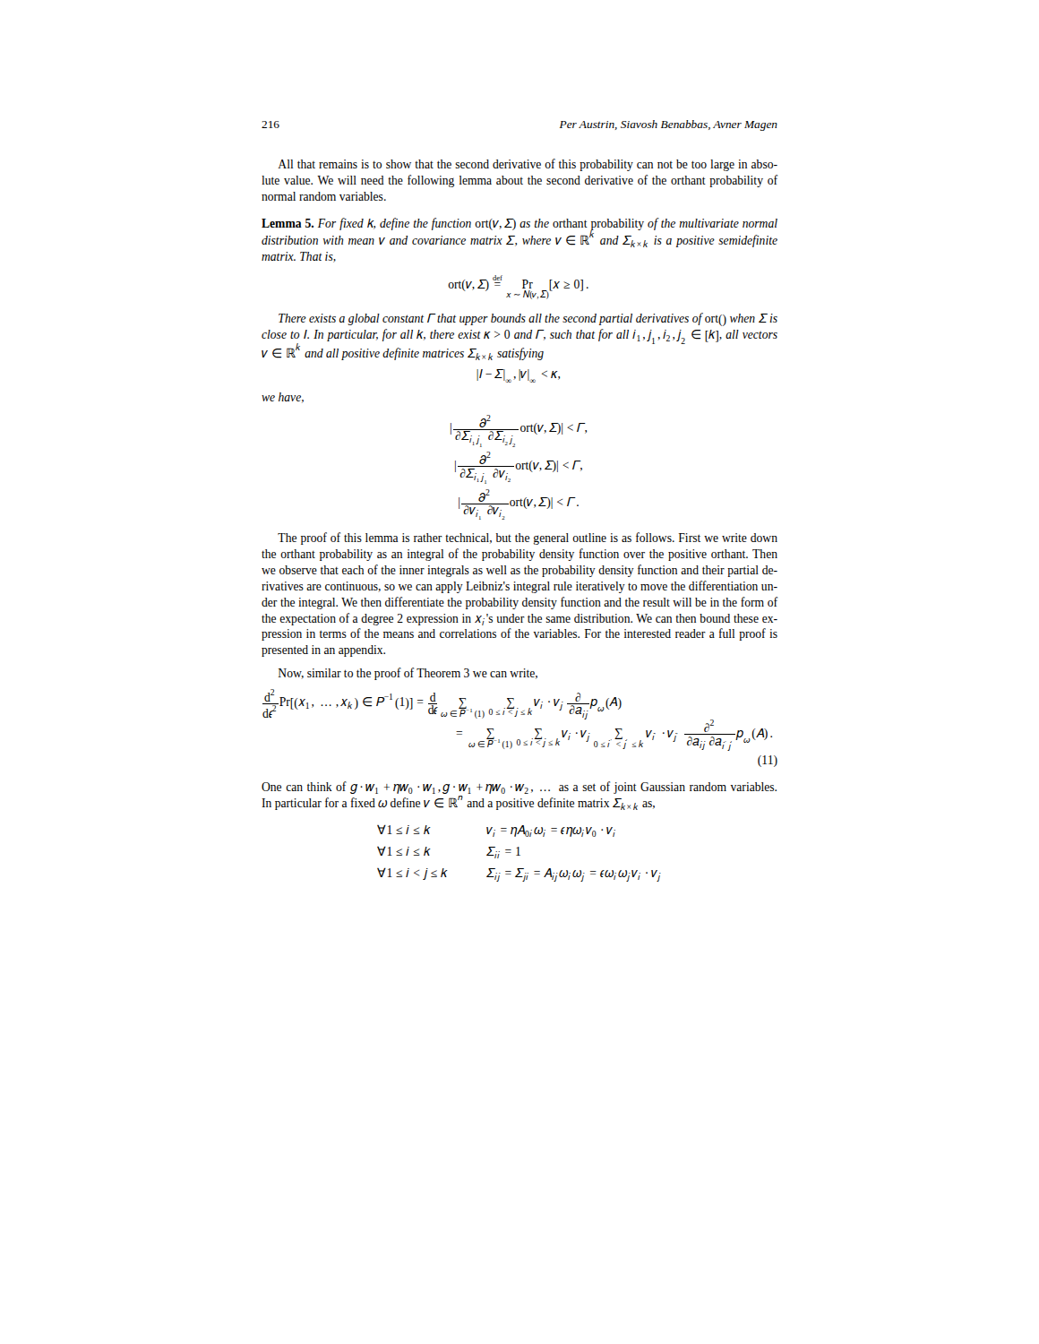216 Per Austrin, Siavosh Benabbas, Avner Magen
All that remains is to show that the second derivative of this probability can not be too large in absolute value. We will need the following lemma about the second derivative of the orthant probability of normal random variables.
Lemma 5. For fixed k, define the function ort(ν,Σ) as the orthant probability of the multivariate normal distribution with mean ν and covariance matrix Σ, where ν∈ℝk and Σk×k is a positive semidefinite matrix. That is,
ort(ν,Σ) =def Pr x∼N(ν,Σ) [x≥0] .
There exists a global constant Γ that upper bounds all the second partial derivatives of ort() when Σ is close to I. In particular, for all k, there exist κ>0 and Γ, such that for all i1,j1,i2,j2∈[k], all vectors ν∈ℝk and all positive definite matrices Σk×k satisfying
|I−Σ|∞ , |ν|∞ <κ,
we have,
| ∂2 ∂Σi1j1∂Σi2j2 ort(ν,Σ) | <Γ,
| ∂2 ∂Σi1j1∂νi2 ort(ν,Σ) | <Γ,
| ∂2 ∂νi1∂νi2 ort(ν,Σ) | <Γ.
The proof of this lemma is rather technical, but the general outline is as follows. First we write down the orthant probability as an integral of the probability density function over the positive orthant. Then we observe that each of the inner integrals as well as the probability density function and their partial derivatives are continuous, so we can apply Leibniz's integral rule iteratively to move the differentiation under the integral. We then differentiate the probability density function and the result will be in the form of the expectation of a degree 2 expression in xi's under the same distribution. We can then bound these expression in terms of the means and correlations of the variables. For the interested reader a full proof is presented in an appendix.
Now, similar to the proof of Theorem 3 we can write,
d2 dϵ2 Pr [(x1,…,xk)∈P−1(1)] = d dϵ ∑ ω∈P−1(1) ∑ 0≤i<j≤k vi·vj ∂ ∂aij pω(A)
= ∑ ω∈P−1(1) ∑ 0≤i<j≤k vi·vj ∑ 0≤i′<j′≤k vi′·vj′ ∂2 ∂aij∂ai′j′ pω(A).
(11)
One can think of g·w1+ηw0·w1,g·w1+ηw0·w2,… as a set of joint Gaussian random variables. In particular for a fixed ω define ν∈ℝn and a positive definite matrix Σk×k as,
∀1≤i≤k
νi= ηA0iωi = ϵηωiv0·vi
∀1≤i≤k
Σii=1
∀1≤i<j≤k
Σij= Σji= Aijωiωj = ϵωiωjvi·vj